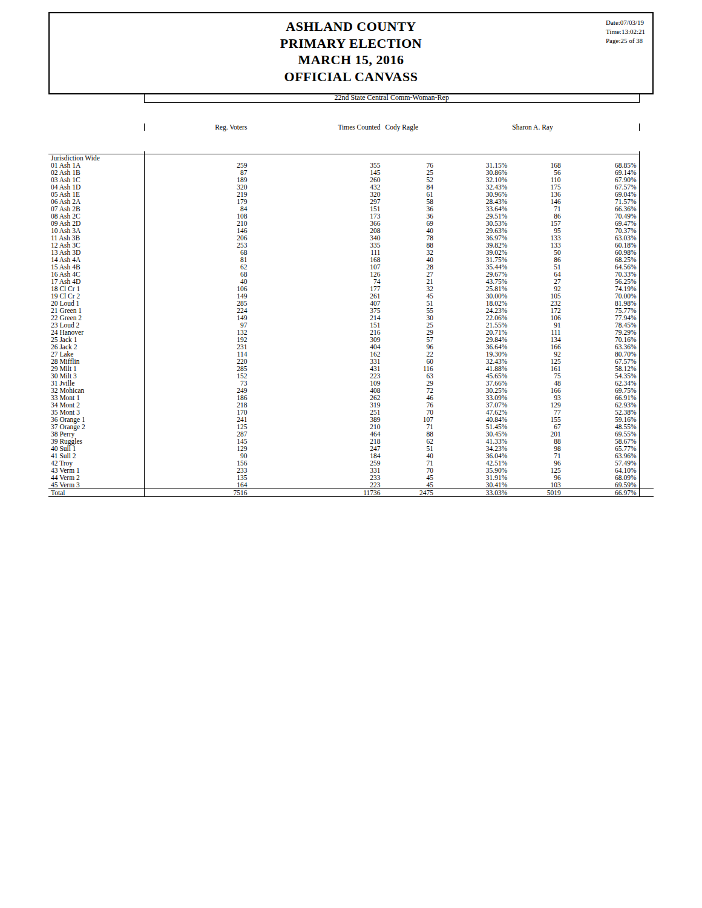Date:07/03/19
Time:13:02:21
Page:25 of 38
ASHLAND COUNTY
PRIMARY ELECTION
MARCH 15, 2016
OFFICIAL CANVASS
| | 22nd State Central Comm-Woman-Rep | |
| --- | --- | --- |
| | Reg. Voters | Times Counted | Cody Ragle | Sharon A. Ray | |
| Jurisdiction Wide | | | | | | | |
| 01 Ash 1A | 259 | 355 | 76 | 31.15% | 168 | 68.85% | |
| 02 Ash 1B | 87 | 145 | 25 | 30.86% | 56 | 69.14% | |
| 03 Ash 1C | 189 | 260 | 52 | 32.10% | 110 | 67.90% | |
| 04 Ash 1D | 320 | 432 | 84 | 32.43% | 175 | 67.57% | |
| 05 Ash 1E | 219 | 320 | 61 | 30.96% | 136 | 69.04% | |
| 06 Ash 2A | 179 | 297 | 58 | 28.43% | 146 | 71.57% | |
| 07 Ash 2B | 84 | 151 | 36 | 33.64% | 71 | 66.36% | |
| 08 Ash 2C | 108 | 173 | 36 | 29.51% | 86 | 70.49% | |
| 09 Ash 2D | 210 | 366 | 69 | 30.53% | 157 | 69.47% | |
| 10 Ash 3A | 146 | 208 | 40 | 29.63% | 95 | 70.37% | |
| 11 Ash 3B | 206 | 340 | 78 | 36.97% | 133 | 63.03% | |
| 12 Ash 3C | 253 | 335 | 88 | 39.82% | 133 | 60.18% | |
| 13 Ash 3D | 68 | 111 | 32 | 39.02% | 50 | 60.98% | |
| 14 Ash 4A | 81 | 168 | 40 | 31.75% | 86 | 68.25% | |
| 15 Ash 4B | 62 | 107 | 28 | 35.44% | 51 | 64.56% | |
| 16 Ash 4C | 68 | 126 | 27 | 29.67% | 64 | 70.33% | |
| 17 Ash 4D | 40 | 74 | 21 | 43.75% | 27 | 56.25% | |
| 18 Cl Cr 1 | 106 | 177 | 32 | 25.81% | 92 | 74.19% | |
| 19 Cl Cr 2 | 149 | 261 | 45 | 30.00% | 105 | 70.00% | |
| 20 Loud 1 | 285 | 407 | 51 | 18.02% | 232 | 81.98% | |
| 21 Green 1 | 224 | 375 | 55 | 24.23% | 172 | 75.77% | |
| 22 Green 2 | 149 | 214 | 30 | 22.06% | 106 | 77.94% | |
| 23 Loud 2 | 97 | 151 | 25 | 21.55% | 91 | 78.45% | |
| 24 Hanover | 132 | 216 | 29 | 20.71% | 111 | 79.29% | |
| 25 Jack 1 | 192 | 309 | 57 | 29.84% | 134 | 70.16% | |
| 26 Jack 2 | 231 | 404 | 96 | 36.64% | 166 | 63.36% | |
| 27 Lake | 114 | 162 | 22 | 19.30% | 92 | 80.70% | |
| 28 Mifflin | 220 | 331 | 60 | 32.43% | 125 | 67.57% | |
| 29 Milt 1 | 285 | 431 | 116 | 41.88% | 161 | 58.12% | |
| 30 Milt 3 | 152 | 223 | 63 | 45.65% | 75 | 54.35% | |
| 31 Jville | 73 | 109 | 29 | 37.66% | 48 | 62.34% | |
| 32 Mohican | 249 | 408 | 72 | 30.25% | 166 | 69.75% | |
| 33 Mont 1 | 186 | 262 | 46 | 33.09% | 93 | 66.91% | |
| 34 Mont 2 | 218 | 319 | 76 | 37.07% | 129 | 62.93% | |
| 35 Mont 3 | 170 | 251 | 70 | 47.62% | 77 | 52.38% | |
| 36 Orange 1 | 241 | 389 | 107 | 40.84% | 155 | 59.16% | |
| 37 Orange 2 | 125 | 210 | 71 | 51.45% | 67 | 48.55% | |
| 38 Perry | 287 | 464 | 88 | 30.45% | 201 | 69.55% | |
| 39 Ruggles | 145 | 218 | 62 | 41.33% | 88 | 58.67% | |
| 40 Sull 1 | 129 | 247 | 51 | 34.23% | 98 | 65.77% | |
| 41 Sull 2 | 90 | 184 | 40 | 36.04% | 71 | 63.96% | |
| 42 Troy | 156 | 259 | 71 | 42.51% | 96 | 57.49% | |
| 43 Verm 1 | 233 | 331 | 70 | 35.90% | 125 | 64.10% | |
| 44 Verm 2 | 135 | 233 | 45 | 31.91% | 96 | 68.09% | |
| 45 Verm 3 | 164 | 223 | 45 | 30.41% | 103 | 69.59% | |
| Total | 7516 | 11736 | 2475 | 33.03% | 5019 | 66.97% | |